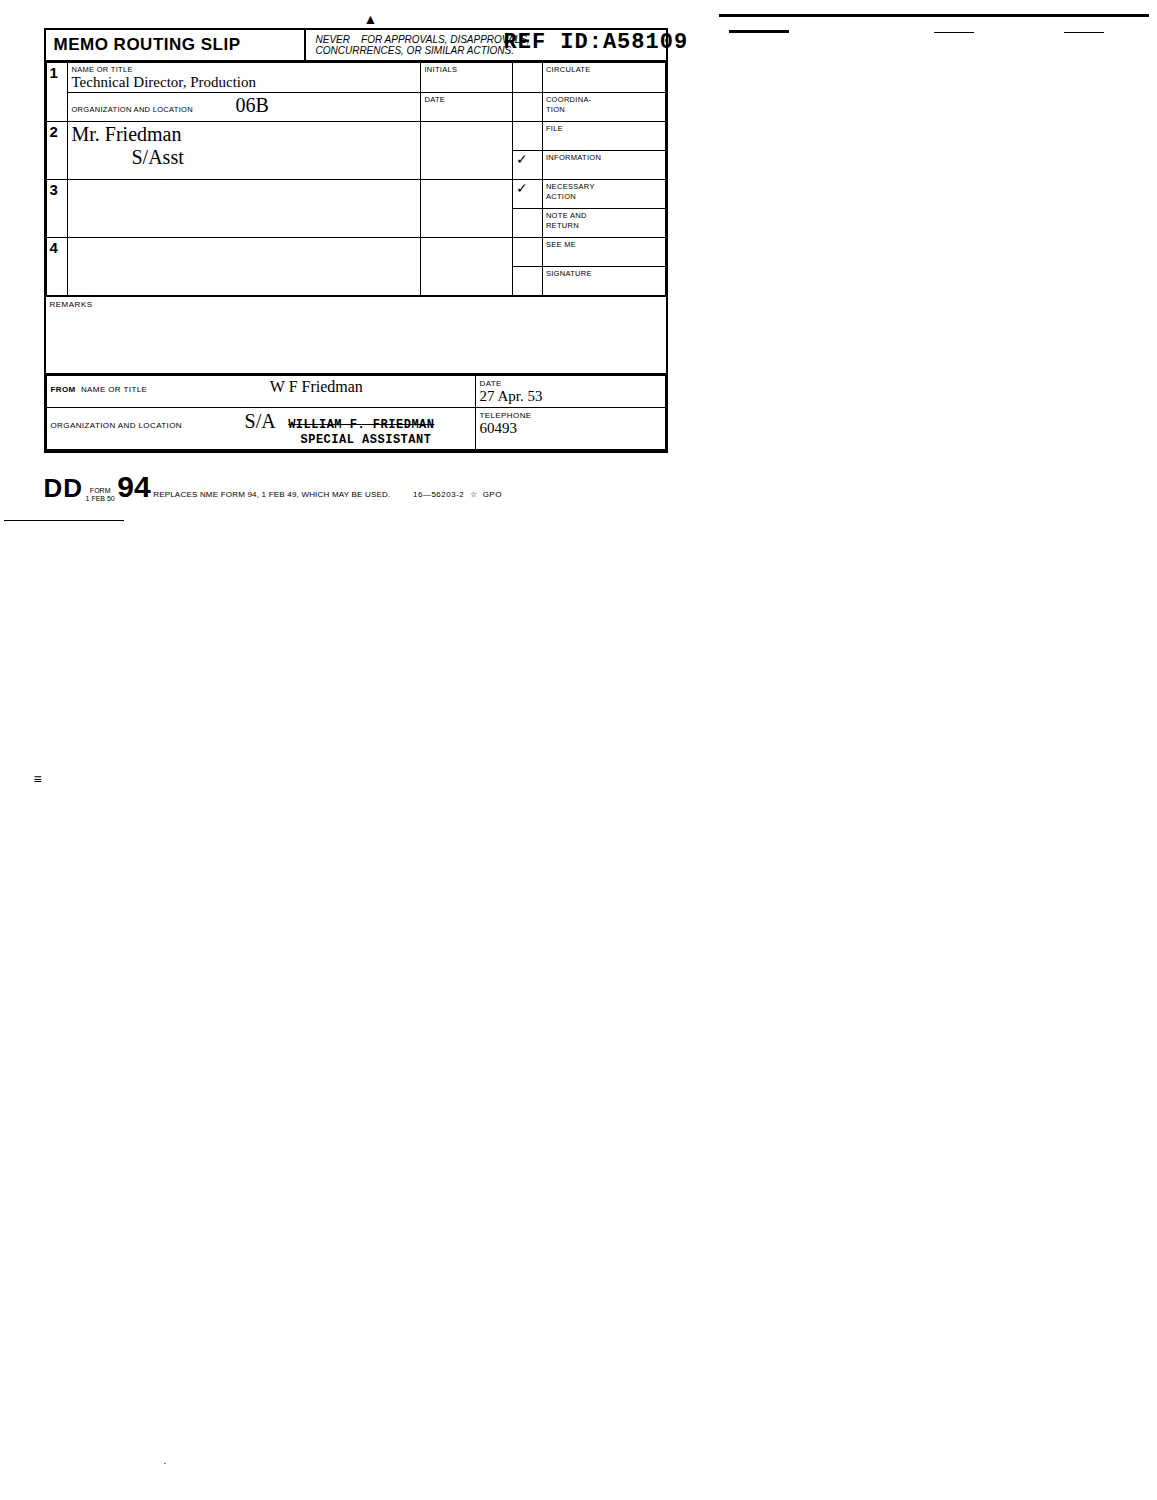▲
REF ID:A58109
MEMO ROUTING SLIP
NEVER FOR APPROVALS, DISAPPROVALS,
CONCURRENCES, OR SIMILAR ACTIONS.
| 1 | NAME OR TITLE Technical Director, Production | INITIALS | | CIRCULATE |
| ORGANIZATION AND LOCATION 06B | DATE | | COORDINA- TION |
| 2 | Mr. Friedman S/Asst | | | FILE |
| ✓ | INFORMATION |
| 3 | | | ✓ | NECESSARY ACTION |
| | NOTE AND RETURN |
| 4 | | | | SEE ME |
| | SIGNATURE |
REMARKS
| FROM NAME OR TITLE W F Friedman | DATE 27 Apr. 53 |
| ORGANIZATION AND LOCATION S/A WILLIAM F. FRIEDMAN SPECIAL ASSISTANT | TELEPHONE 60493 |
DD FORM
1 FEB 50 94 REPLACES NME FORM 94, 1 FEB 49, WHICH MAY BE USED. 16—56203-2 ☆ GPO
≡
.